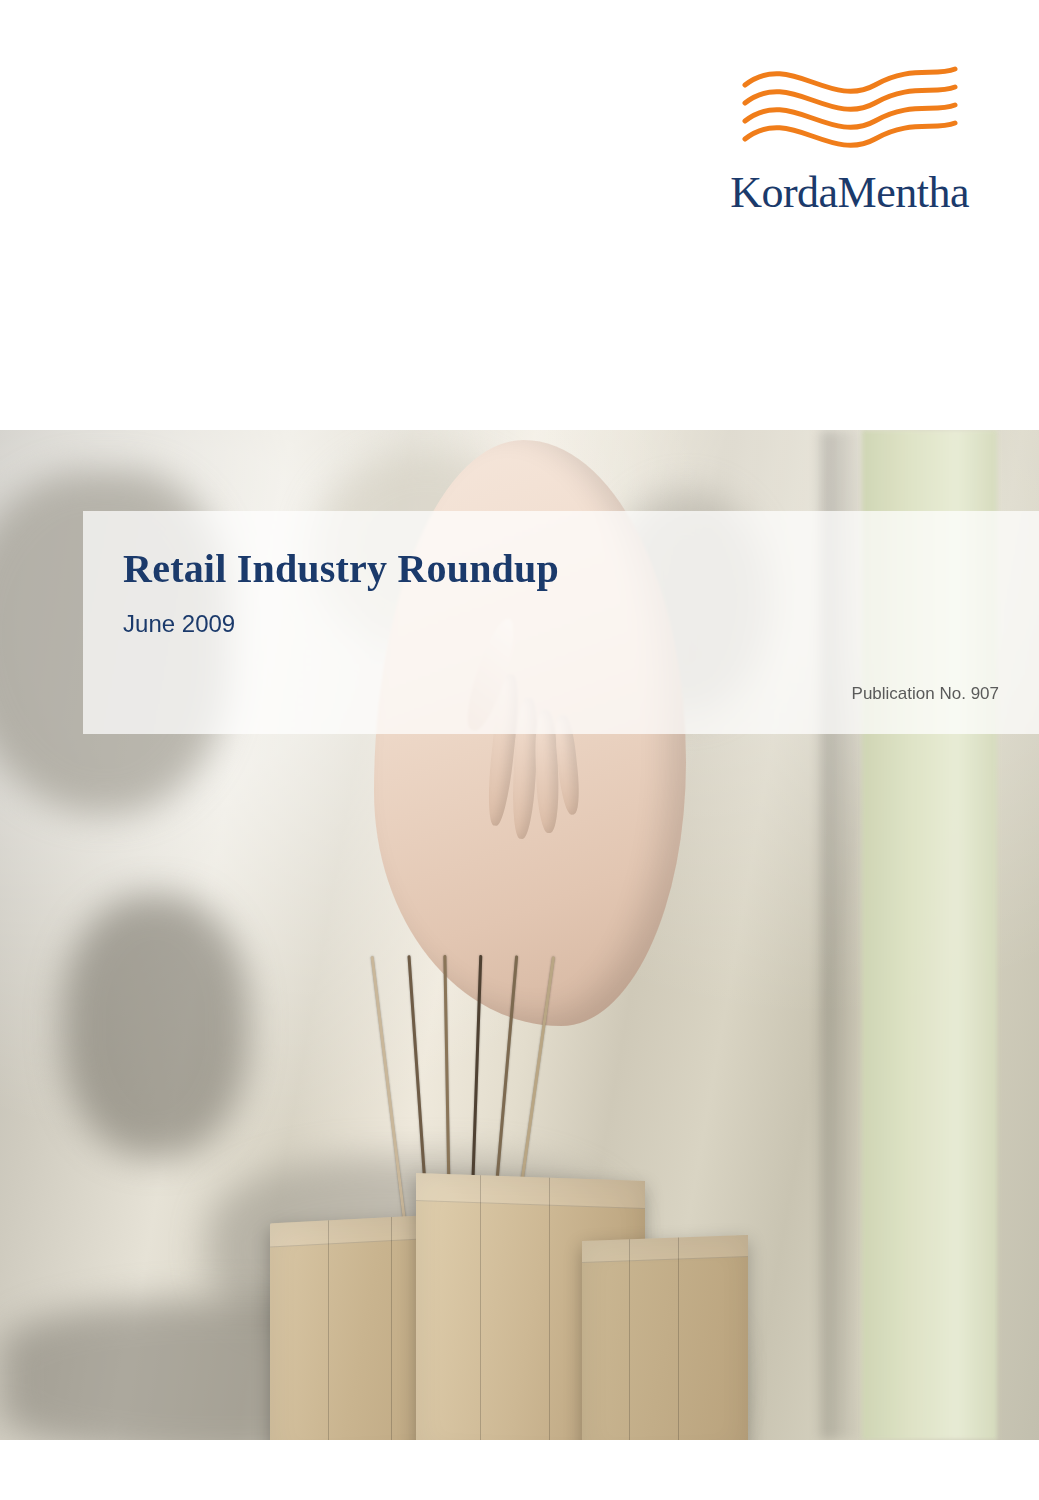KordaMentha
Retail Industry Roundup
June 2009
Publication No. 907